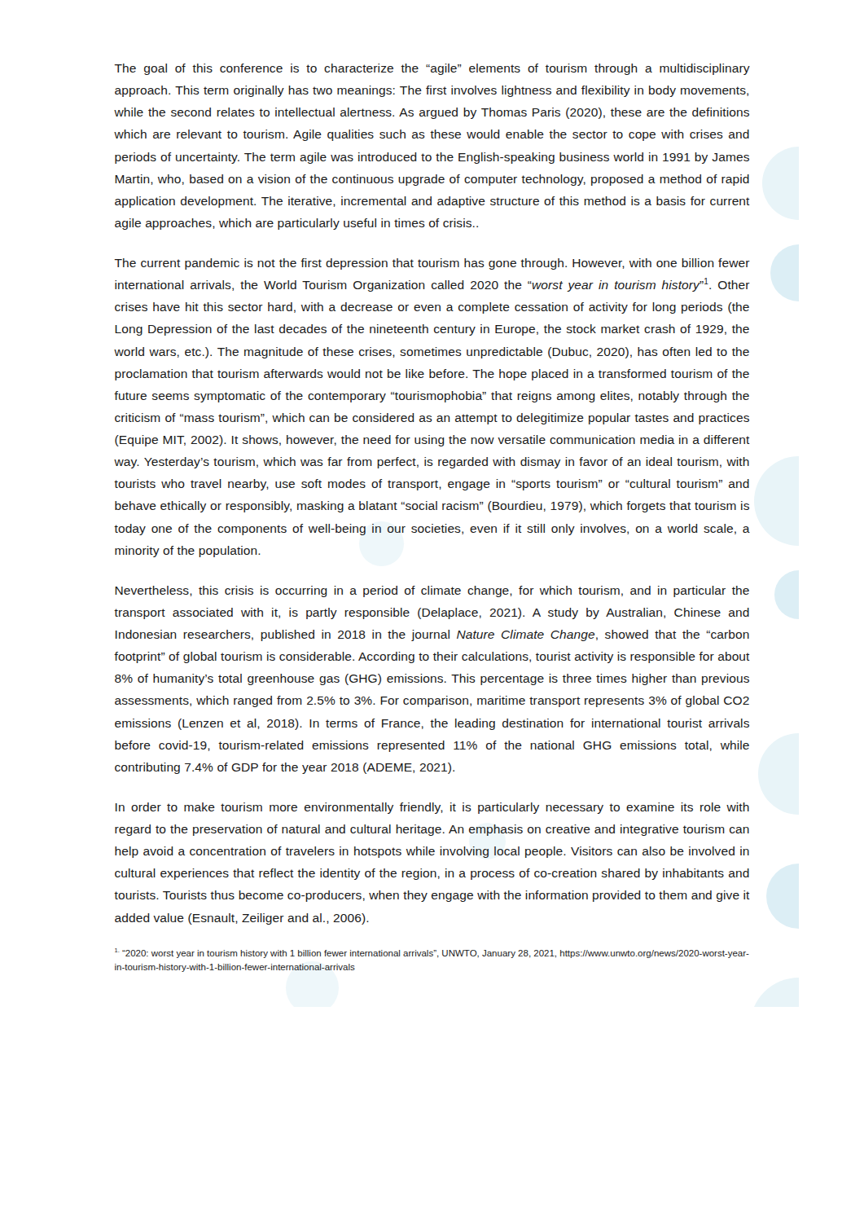The goal of this conference is to characterize the “agile” elements of tourism through a multidisciplinary approach. This term originally has two meanings: The first involves lightness and flexibility in body movements, while the second relates to intellectual alertness. As argued by Thomas Paris (2020), these are the definitions which are relevant to tourism. Agile qualities such as these would enable the sector to cope with crises and periods of uncertainty. The term agile was introduced to the English-speaking business world in 1991 by James Martin, who, based on a vision of the continuous upgrade of computer technology, proposed a method of rapid application development. The iterative, incremental and adaptive structure of this method is a basis for current agile approaches, which are particularly useful in times of crisis..
The current pandemic is not the first depression that tourism has gone through. However, with one billion fewer international arrivals, the World Tourism Organization called 2020 the “worst year in tourism history”1. Other crises have hit this sector hard, with a decrease or even a complete cessation of activity for long periods (the Long Depression of the last decades of the nineteenth century in Europe, the stock market crash of 1929, the world wars, etc.). The magnitude of these crises, sometimes unpredictable (Dubuc, 2020), has often led to the proclamation that tourism afterwards would not be like before. The hope placed in a transformed tourism of the future seems symptomatic of the contemporary “tourismophobia” that reigns among elites, notably through the criticism of “mass tourism”, which can be considered as an attempt to delegitimize popular tastes and practices (Equipe MIT, 2002). It shows, however, the need for using the now versatile communication media in a different way. Yesterday’s tourism, which was far from perfect, is regarded with dismay in favor of an ideal tourism, with tourists who travel nearby, use soft modes of transport, engage in “sports tourism” or “cultural tourism” and behave ethically or responsibly, masking a blatant “social racism” (Bourdieu, 1979), which forgets that tourism is today one of the components of well-being in our societies, even if it still only involves, on a world scale, a minority of the population.
Nevertheless, this crisis is occurring in a period of climate change, for which tourism, and in particular the transport associated with it, is partly responsible (Delaplace, 2021). A study by Australian, Chinese and Indonesian researchers, published in 2018 in the journal Nature Climate Change, showed that the “carbon footprint” of global tourism is considerable. According to their calculations, tourist activity is responsible for about 8% of humanity’s total greenhouse gas (GHG) emissions. This percentage is three times higher than previous assessments, which ranged from 2.5% to 3%. For comparison, maritime transport represents 3% of global CO2 emissions (Lenzen et al, 2018). In terms of France, the leading destination for international tourist arrivals before covid-19, tourism-related emissions represented 11% of the national GHG emissions total, while contributing 7.4% of GDP for the year 2018 (ADEME, 2021).
In order to make tourism more environmentally friendly, it is particularly necessary to examine its role with regard to the preservation of natural and cultural heritage. An emphasis on creative and integrative tourism can help avoid a concentration of travelers in hotspots while involving local people. Visitors can also be involved in cultural experiences that reflect the identity of the region, in a process of co-creation shared by inhabitants and tourists. Tourists thus become co-producers, when they engage with the information provided to them and give it added value (Esnault, Zeiliger and al., 2006).
1. “2020: worst year in tourism history with 1 billion fewer international arrivals”, UNWTO, January 28, 2021, https://www.unwto.org/news/2020-worst-year-in-tourism-history-with-1-billion-fewer-international-arrivals